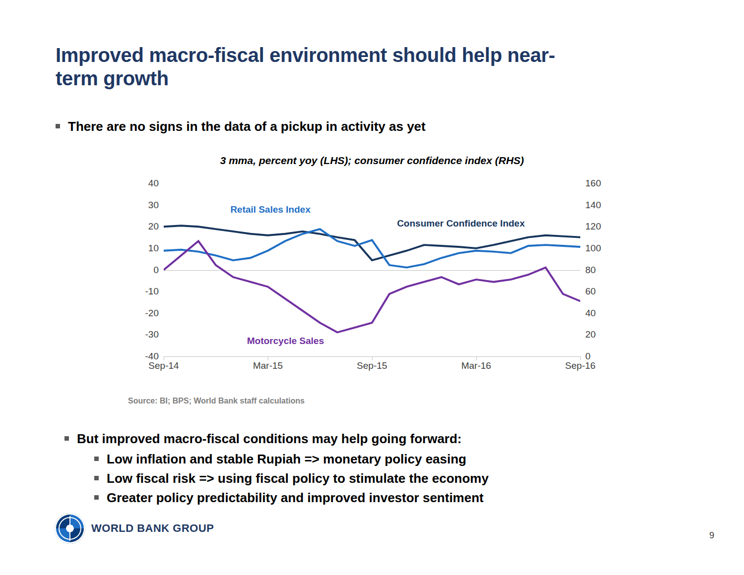Improved macro-fiscal environment should help near-
term growth
There are no signs in the data of a pickup in activity as yet
3 mma, percent yoy (LHS); consumer confidence index (RHS)
40
30
20
10
0
-10
-20
-30
-40
160
140
120
100
80
60
40
20
0
Sep-14
Mar-15
Sep-15
Mar-16
Sep-16
Retail Sales Index
Consumer Confidence Index
Motorcycle Sales
Source: BI; BPS; World Bank staff calculations
But improved macro-fiscal conditions may help going forward:
Low inflation and stable Rupiah => monetary policy easing
Low fiscal risk => using fiscal policy to stimulate the economy
Greater policy predictability and improved investor sentiment
WORLD BANK GROUP
9